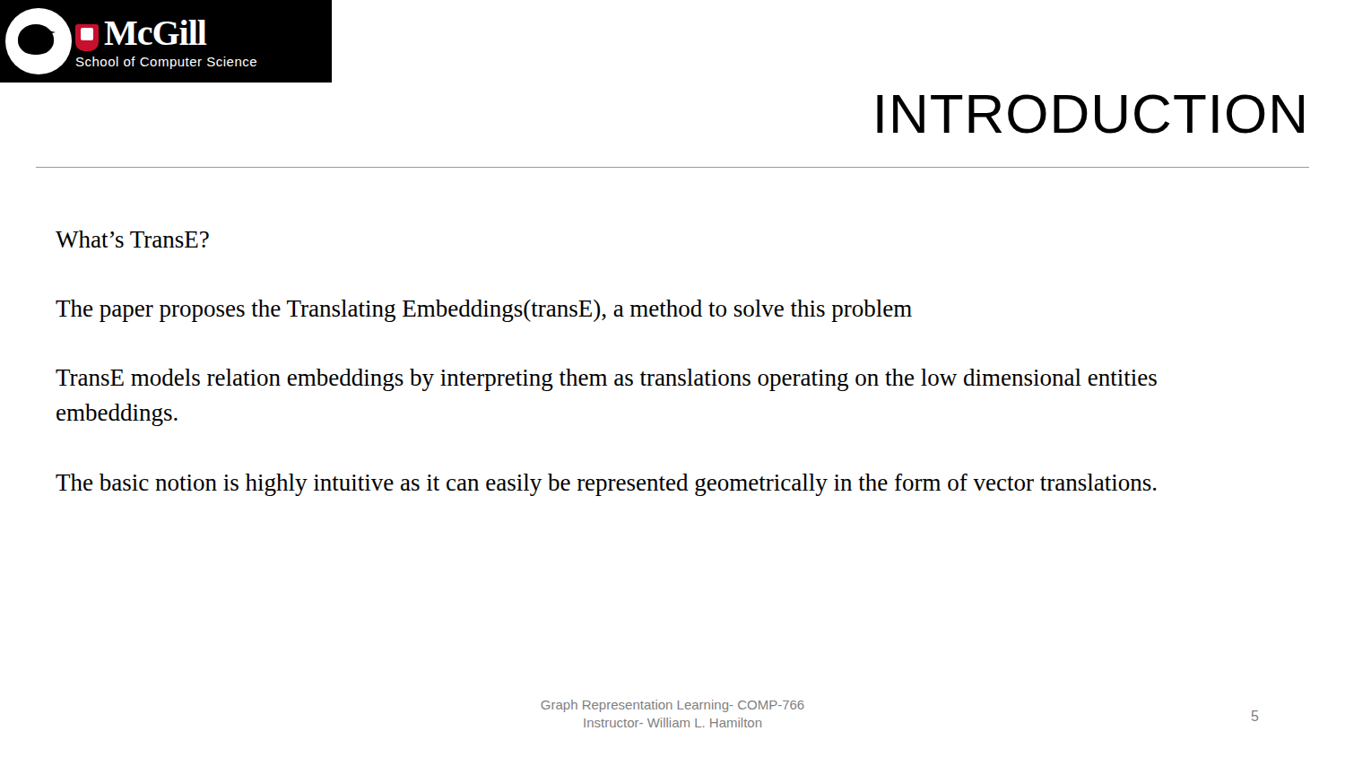McGill
School of Computer Science
INTRODUCTION
What’s TransE?
The paper proposes the Translating Embeddings(transE), a method to solve this problem
TransE models relation embeddings by interpreting them as translations operating on the low dimensional entities embeddings.
The basic notion is highly intuitive as it can easily be represented geometrically in the form of vector translations.
Graph Representation Learning- COMP-766
Instructor- William L. Hamilton
5